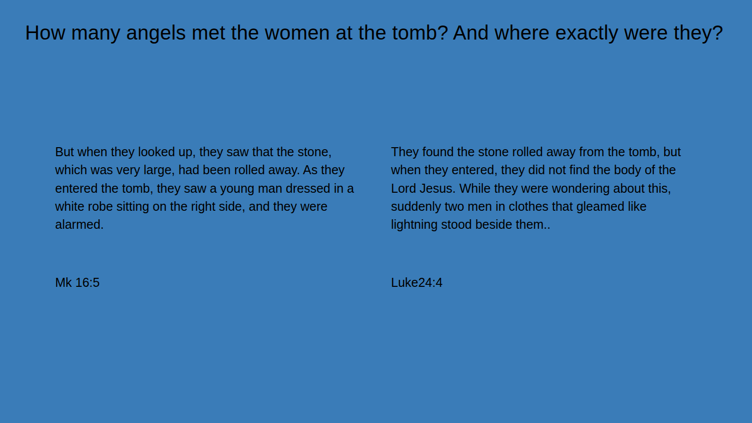How many angels met the women at the tomb? And where exactly were they?
But when they looked up, they saw that the stone, which was very large, had been rolled away. As they entered the tomb, they saw a young man dressed in a white robe sitting on the right side, and they were alarmed.
Mk 16:5
They found the stone rolled away from the tomb, but when they entered, they did not find the body of the Lord Jesus. While they were wondering about this, suddenly two men in clothes that gleamed like lightning stood beside them..
Luke24:4